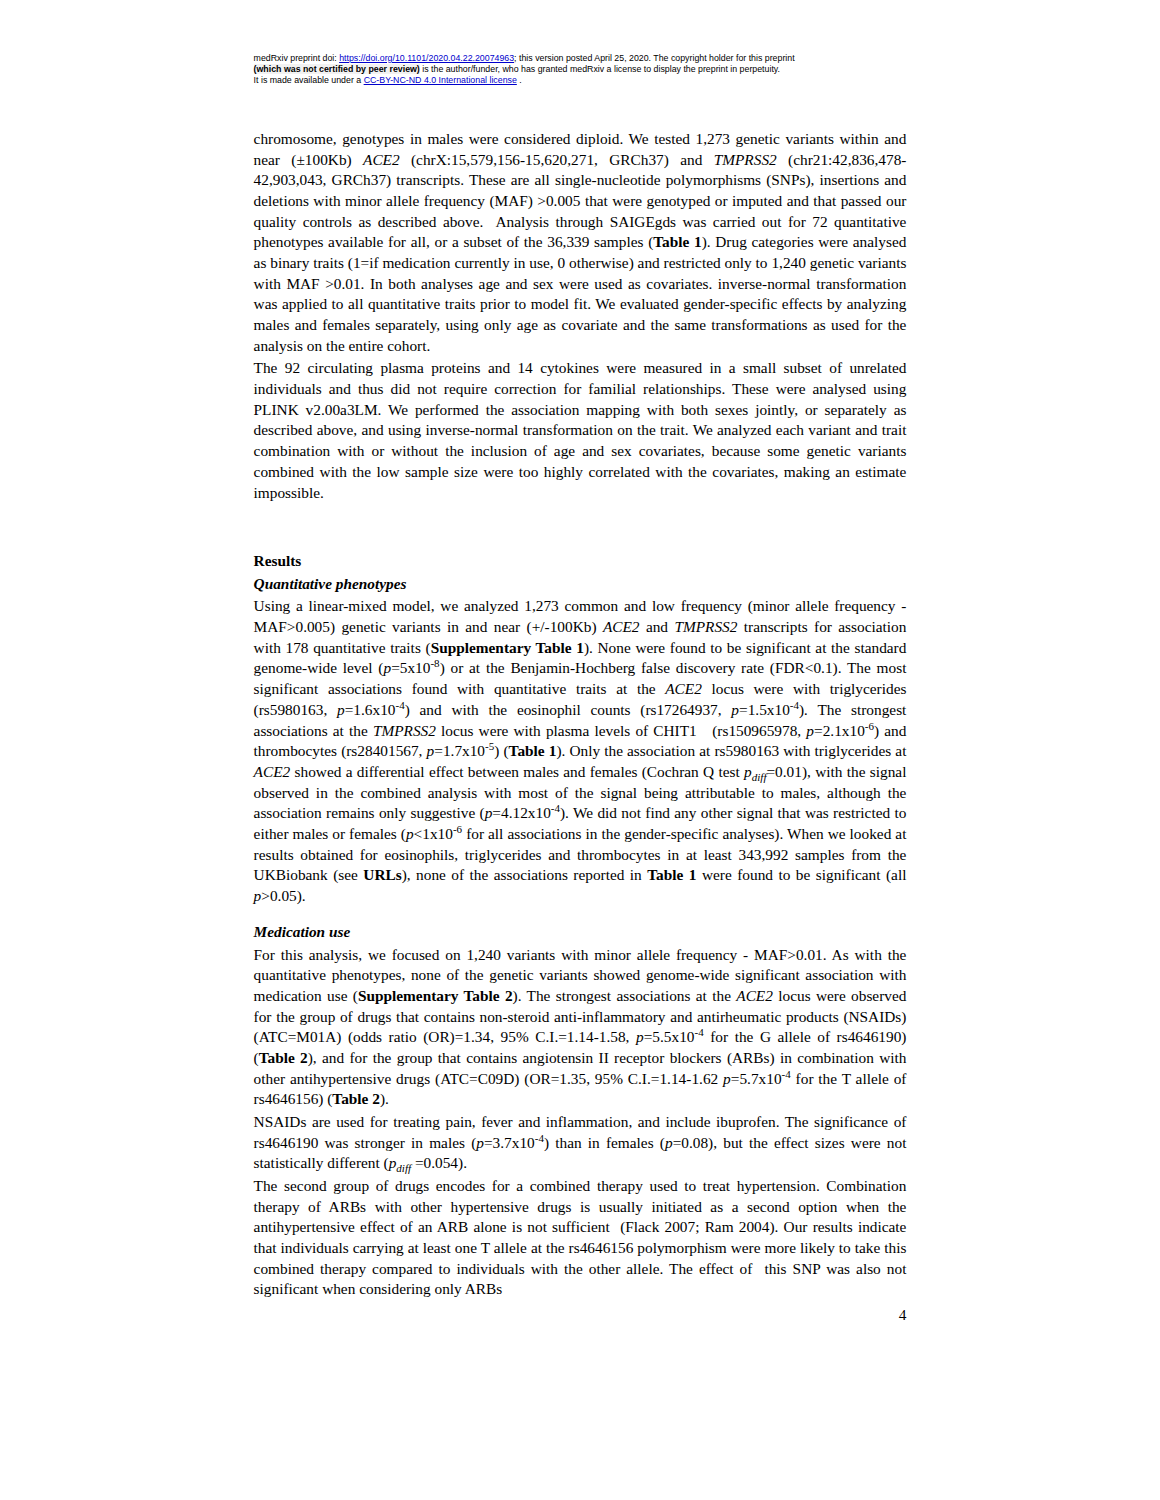medRxiv preprint doi: https://doi.org/10.1101/2020.04.22.20074963; this version posted April 25, 2020. The copyright holder for this preprint
(which was not certified by peer review) is the author/funder, who has granted medRxiv a license to display the preprint in perpetuity.
It is made available under a CC-BY-NC-ND 4.0 International license .
chromosome, genotypes in males were considered diploid. We tested 1,273 genetic variants within and near (±100Kb) ACE2 (chrX:15,579,156-15,620,271, GRCh37) and TMPRSS2 (chr21:42,836,478-42,903,043, GRCh37) transcripts. These are all single-nucleotide polymorphisms (SNPs), insertions and deletions with minor allele frequency (MAF) >0.005 that were genotyped or imputed and that passed our quality controls as described above. Analysis through SAIGEgds was carried out for 72 quantitative phenotypes available for all, or a subset of the 36,339 samples (Table 1). Drug categories were analysed as binary traits (1=if medication currently in use, 0 otherwise) and restricted only to 1,240 genetic variants with MAF >0.01. In both analyses age and sex were used as covariates. inverse-normal transformation was applied to all quantitative traits prior to model fit. We evaluated gender-specific effects by analyzing males and females separately, using only age as covariate and the same transformations as used for the analysis on the entire cohort.
The 92 circulating plasma proteins and 14 cytokines were measured in a small subset of unrelated individuals and thus did not require correction for familial relationships. These were analysed using PLINK v2.00a3LM. We performed the association mapping with both sexes jointly, or separately as described above, and using inverse-normal transformation on the trait. We analyzed each variant and trait combination with or without the inclusion of age and sex covariates, because some genetic variants combined with the low sample size were too highly correlated with the covariates, making an estimate impossible.
Results
Quantitative phenotypes
Using a linear-mixed model, we analyzed 1,273 common and low frequency (minor allele frequency - MAF>0.005) genetic variants in and near (+/-100Kb) ACE2 and TMPRSS2 transcripts for association with 178 quantitative traits (Supplementary Table 1). None were found to be significant at the standard genome-wide level (p=5x10-8) or at the Benjamin-Hochberg false discovery rate (FDR<0.1). The most significant associations found with quantitative traits at the ACE2 locus were with triglycerides (rs5980163, p=1.6x10-4) and with the eosinophil counts (rs17264937, p=1.5x10-4). The strongest associations at the TMPRSS2 locus were with plasma levels of CHIT1 (rs150965978, p=2.1x10-6) and thrombocytes (rs28401567, p=1.7x10-5) (Table 1). Only the association at rs5980163 with triglycerides at ACE2 showed a differential effect between males and females (Cochran Q test pdiff=0.01), with the signal observed in the combined analysis with most of the signal being attributable to males, although the association remains only suggestive (p=4.12x10-4). We did not find any other signal that was restricted to either males or females (p<1x10-6 for all associations in the gender-specific analyses). When we looked at results obtained for eosinophils, triglycerides and thrombocytes in at least 343,992 samples from the UKBiobank (see URLs), none of the associations reported in Table 1 were found to be significant (all p>0.05).
Medication use
For this analysis, we focused on 1,240 variants with minor allele frequency - MAF>0.01. As with the quantitative phenotypes, none of the genetic variants showed genome-wide significant association with medication use (Supplementary Table 2). The strongest associations at the ACE2 locus were observed for the group of drugs that contains non-steroid anti-inflammatory and antirheumatic products (NSAIDs) (ATC=M01A) (odds ratio (OR)=1.34, 95% C.I.=1.14-1.58, p=5.5x10-4 for the G allele of rs4646190) (Table 2), and for the group that contains angiotensin II receptor blockers (ARBs) in combination with other antihypertensive drugs (ATC=C09D) (OR=1.35, 95% C.I.=1.14-1.62 p=5.7x10-4 for the T allele of rs4646156) (Table 2).
NSAIDs are used for treating pain, fever and inflammation, and include ibuprofen. The significance of rs4646190 was stronger in males (p=3.7x10-4) than in females (p=0.08), but the effect sizes were not statistically different (pdiff =0.054).
The second group of drugs encodes for a combined therapy used to treat hypertension. Combination therapy of ARBs with other hypertensive drugs is usually initiated as a second option when the antihypertensive effect of an ARB alone is not sufficient (Flack 2007; Ram 2004). Our results indicate that individuals carrying at least one T allele at the rs4646156 polymorphism were more likely to take this combined therapy compared to individuals with the other allele. The effect of this SNP was also not significant when considering only ARBs
4